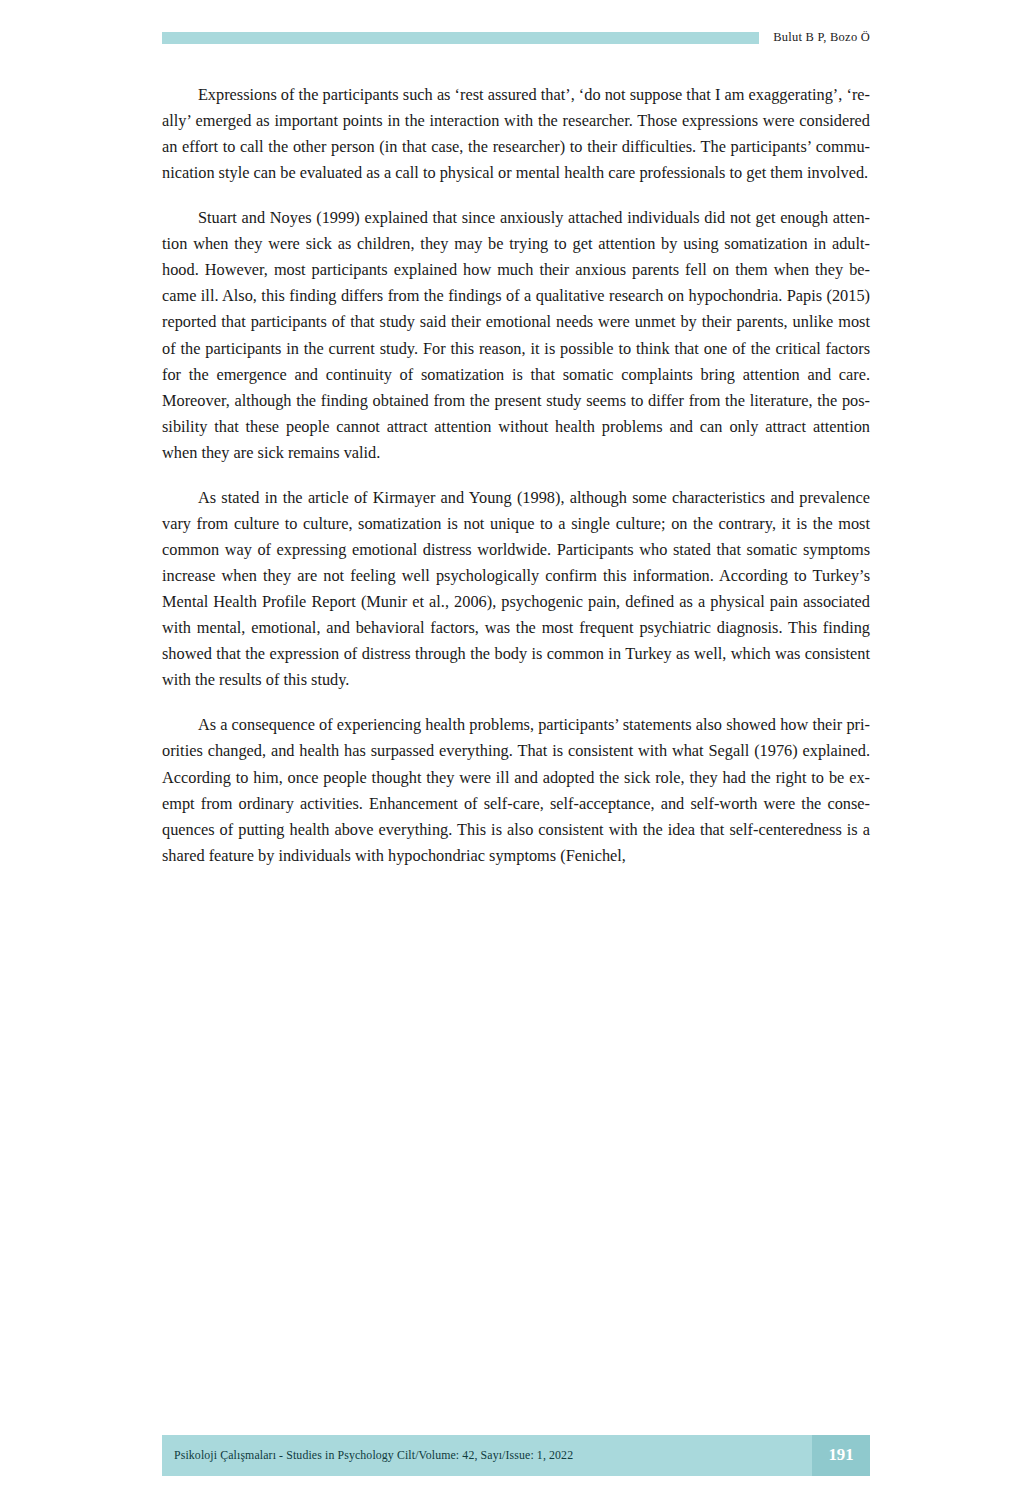Bulut B P, Bozo Ö
Expressions of the participants such as ‘rest assured that’, ‘do not suppose that I am exaggerating’, ‘really’ emerged as important points in the interaction with the researcher. Those expressions were considered an effort to call the other person (in that case, the researcher) to their difficulties. The participants’ communication style can be evaluated as a call to physical or mental health care professionals to get them involved.
Stuart and Noyes (1999) explained that since anxiously attached individuals did not get enough attention when they were sick as children, they may be trying to get attention by using somatization in adulthood. However, most participants explained how much their anxious parents fell on them when they became ill. Also, this finding differs from the findings of a qualitative research on hypochondria. Papis (2015) reported that participants of that study said their emotional needs were unmet by their parents, unlike most of the participants in the current study. For this reason, it is possible to think that one of the critical factors for the emergence and continuity of somatization is that somatic complaints bring attention and care. Moreover, although the finding obtained from the present study seems to differ from the literature, the possibility that these people cannot attract attention without health problems and can only attract attention when they are sick remains valid.
As stated in the article of Kirmayer and Young (1998), although some characteristics and prevalence vary from culture to culture, somatization is not unique to a single culture; on the contrary, it is the most common way of expressing emotional distress worldwide. Participants who stated that somatic symptoms increase when they are not feeling well psychologically confirm this information. According to Turkey’s Mental Health Profile Report (Munir et al., 2006), psychogenic pain, defined as a physical pain associated with mental, emotional, and behavioral factors, was the most frequent psychiatric diagnosis. This finding showed that the expression of distress through the body is common in Turkey as well, which was consistent with the results of this study.
As a consequence of experiencing health problems, participants’ statements also showed how their priorities changed, and health has surpassed everything. That is consistent with what Segall (1976) explained. According to him, once people thought they were ill and adopted the sick role, they had the right to be exempt from ordinary activities. Enhancement of self-care, self-acceptance, and self-worth were the consequences of putting health above everything. This is also consistent with the idea that self-centeredness is a shared feature by individuals with hypochondriac symptoms (Fenichel,
Psikoloji Çalışmaları - Studies in Psychology Cilt/Volume: 42, Sayı/Issue: 1, 2022
191